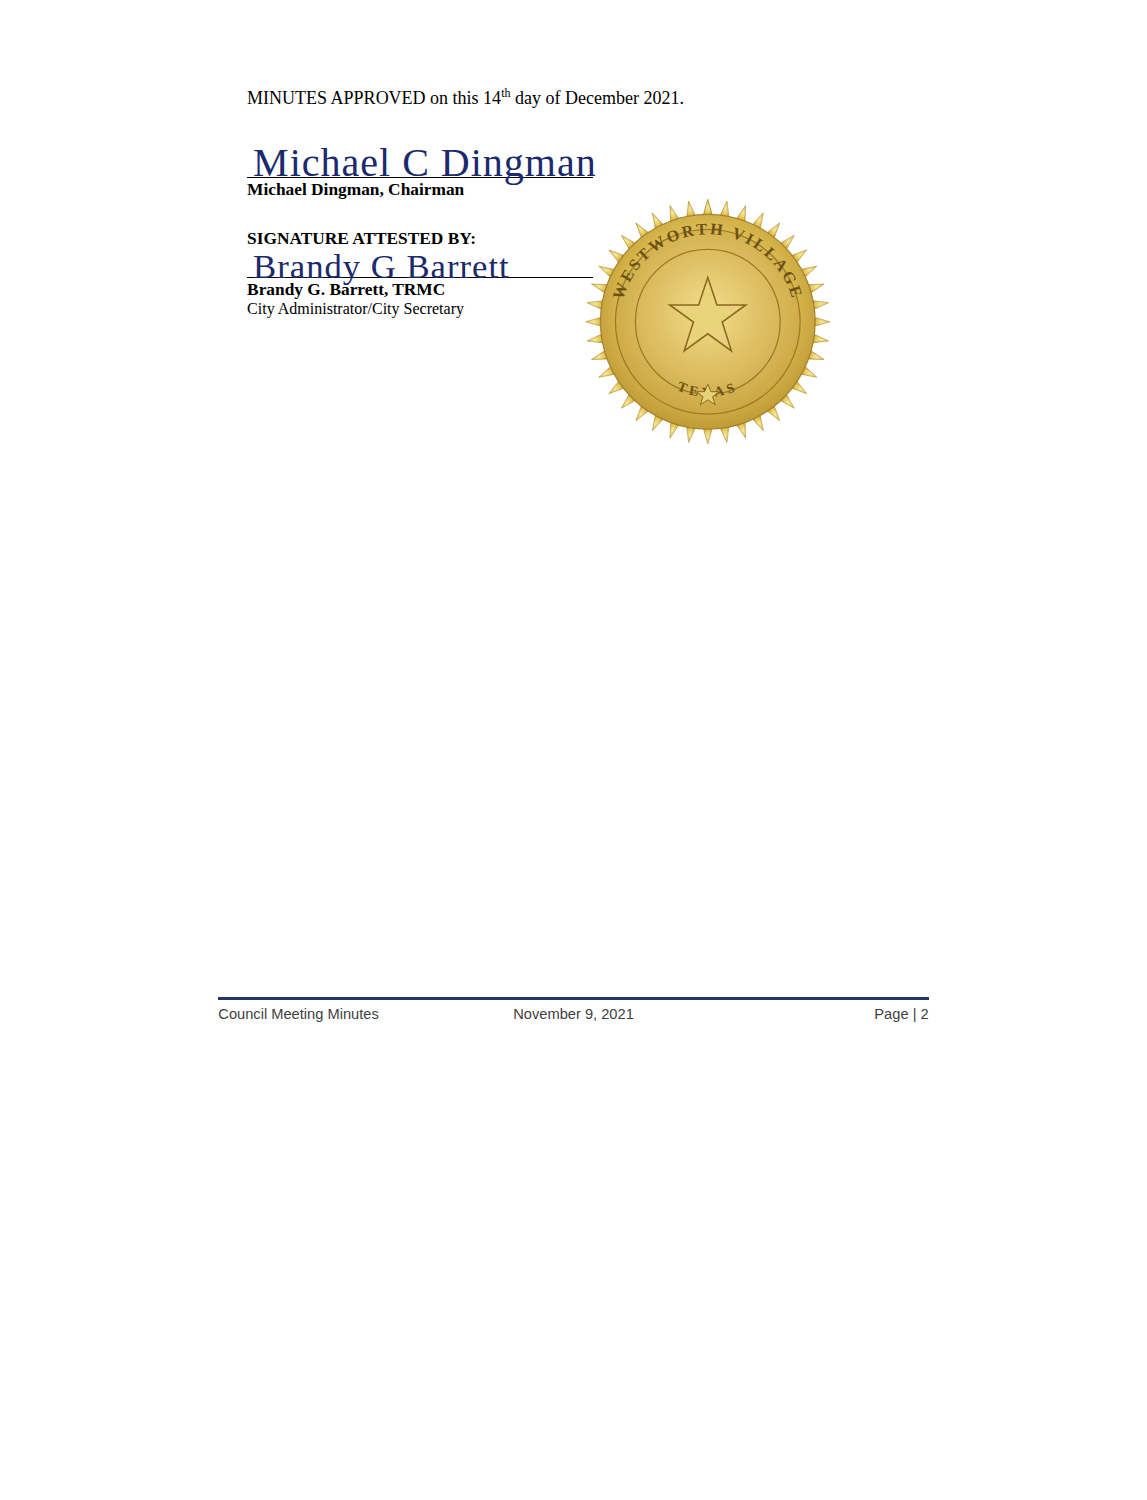MINUTES APPROVED on this 14th day of December 2021.
Michael C Dingman
Michael Dingman, Chairman
SIGNATURE ATTESTED BY:
Brandy G Barrett
Brandy G. Barrett, TRMC
City Administrator/City Secretary
WESTWORTH VILLAGE TEXAS
Council Meeting Minutes
November 9, 2021
Page | 2